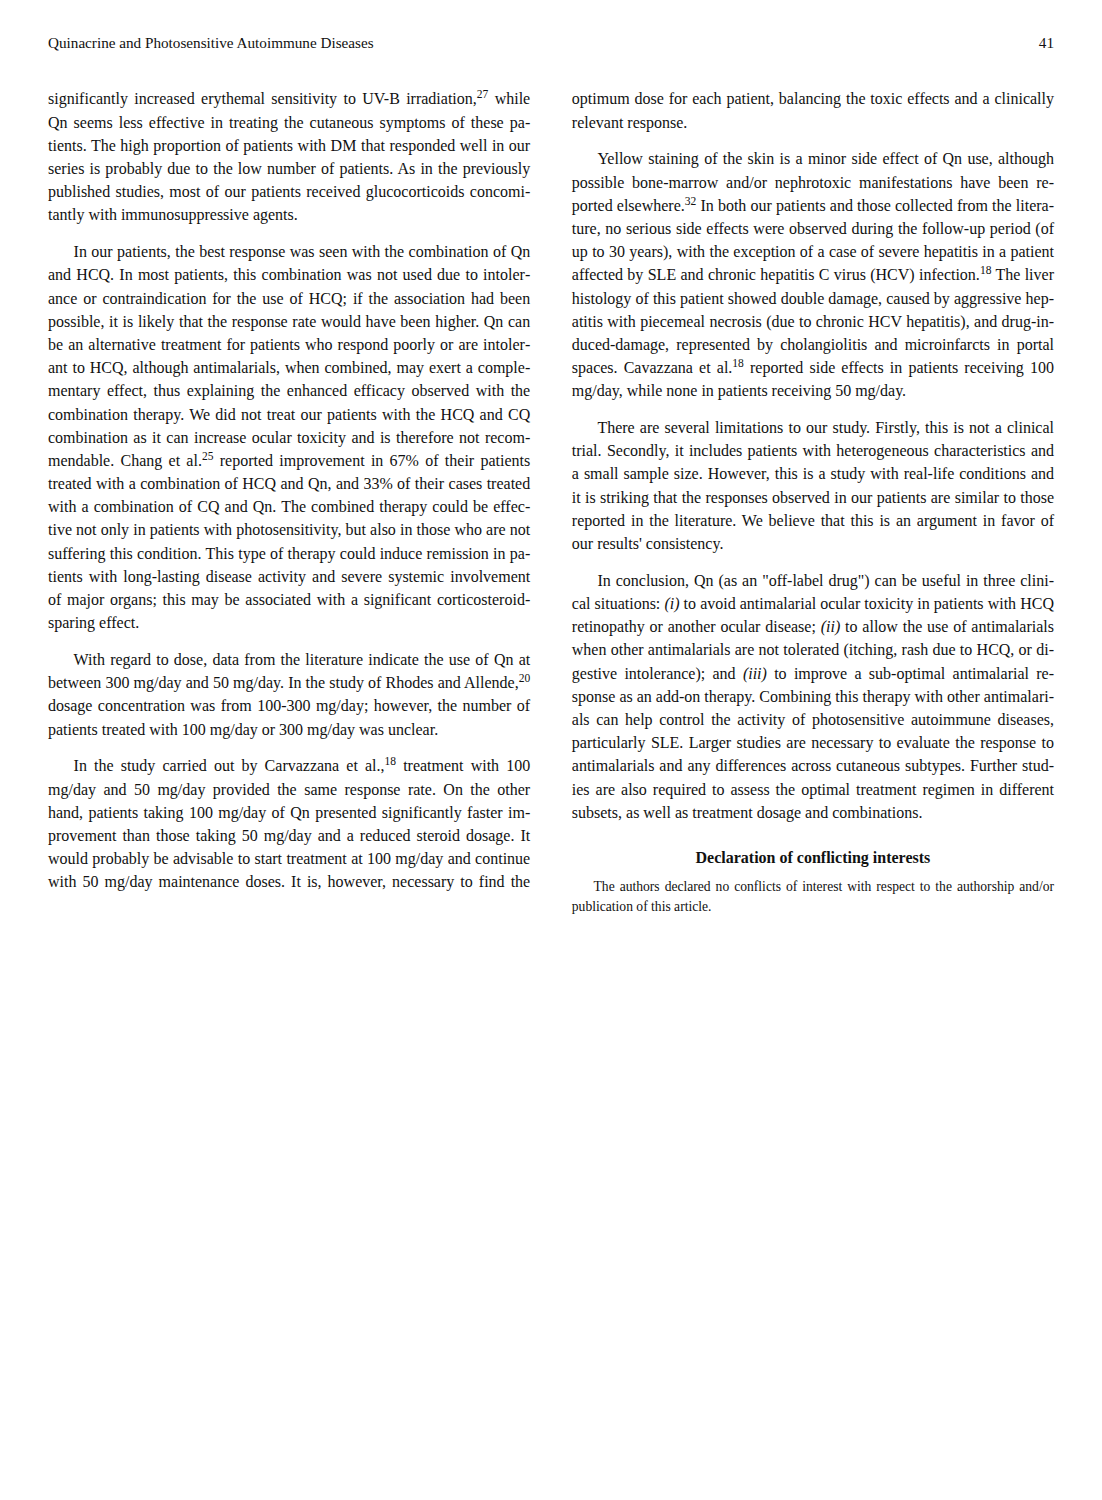Quinacrine and Photosensitive Autoimmune Diseases 41
significantly increased erythemal sensitivity to UV-B irradiation,27 while Qn seems less effective in treating the cutaneous symptoms of these patients. The high proportion of patients with DM that responded well in our series is probably due to the low number of patients. As in the previously published studies, most of our patients received glucocorticoids concomitantly with immunosuppressive agents.
In our patients, the best response was seen with the combination of Qn and HCQ. In most patients, this combination was not used due to intolerance or contraindication for the use of HCQ; if the association had been possible, it is likely that the response rate would have been higher. Qn can be an alternative treatment for patients who respond poorly or are intolerant to HCQ, although antimalarials, when combined, may exert a complementary effect, thus explaining the enhanced efficacy observed with the combination therapy. We did not treat our patients with the HCQ and CQ combination as it can increase ocular toxicity and is therefore not recommendable. Chang et al.25 reported improvement in 67% of their patients treated with a combination of HCQ and Qn, and 33% of their cases treated with a combination of CQ and Qn. The combined therapy could be effective not only in patients with photosensitivity, but also in those who are not suffering this condition. This type of therapy could induce remission in patients with long-lasting disease activity and severe systemic involvement of major organs; this may be associated with a significant corticosteroid-sparing effect.
With regard to dose, data from the literature indicate the use of Qn at between 300 mg/day and 50 mg/day. In the study of Rhodes and Allende,20 dosage concentration was from 100-300 mg/day; however, the number of patients treated with 100 mg/day or 300 mg/day was unclear.
In the study carried out by Carvazzana et al.,18 treatment with 100 mg/day and 50 mg/day provided the same response rate. On the other hand, patients taking 100 mg/day of Qn presented significantly faster improvement than those taking 50 mg/day and a reduced steroid dosage. It would probably be advisable to start treatment at 100 mg/day and continue with 50 mg/day maintenance doses. It is, however, necessary to find the optimum dose for each patient, balancing the toxic effects and a clinically relevant response.
Yellow staining of the skin is a minor side effect of Qn use, although possible bone-marrow and/or nephrotoxic manifestations have been reported elsewhere.32 In both our patients and those collected from the literature, no serious side effects were observed during the follow-up period (of up to 30 years), with the exception of a case of severe hepatitis in a patient affected by SLE and chronic hepatitis C virus (HCV) infection.18 The liver histology of this patient showed double damage, caused by aggressive hepatitis with piecemeal necrosis (due to chronic HCV hepatitis), and drug-induced-damage, represented by cholangiolitis and microinfarcts in portal spaces. Cavazzana et al.18 reported side effects in patients receiving 100 mg/day, while none in patients receiving 50 mg/day.
There are several limitations to our study. Firstly, this is not a clinical trial. Secondly, it includes patients with heterogeneous characteristics and a small sample size. However, this is a study with real-life conditions and it is striking that the responses observed in our patients are similar to those reported in the literature. We believe that this is an argument in favor of our results' consistency.
In conclusion, Qn (as an "off-label drug") can be useful in three clinical situations: (i) to avoid antimalarial ocular toxicity in patients with HCQ retinopathy or another ocular disease; (ii) to allow the use of antimalarials when other antimalarials are not tolerated (itching, rash due to HCQ, or digestive intolerance); and (iii) to improve a sub-optimal antimalarial response as an add-on therapy. Combining this therapy with other antimalarials can help control the activity of photosensitive autoimmune diseases, particularly SLE. Larger studies are necessary to evaluate the response to antimalarials and any differences across cutaneous subtypes. Further studies are also required to assess the optimal treatment regimen in different subsets, as well as treatment dosage and combinations.
Declaration of conflicting interests
The authors declared no conflicts of interest with respect to the authorship and/or publication of this article.